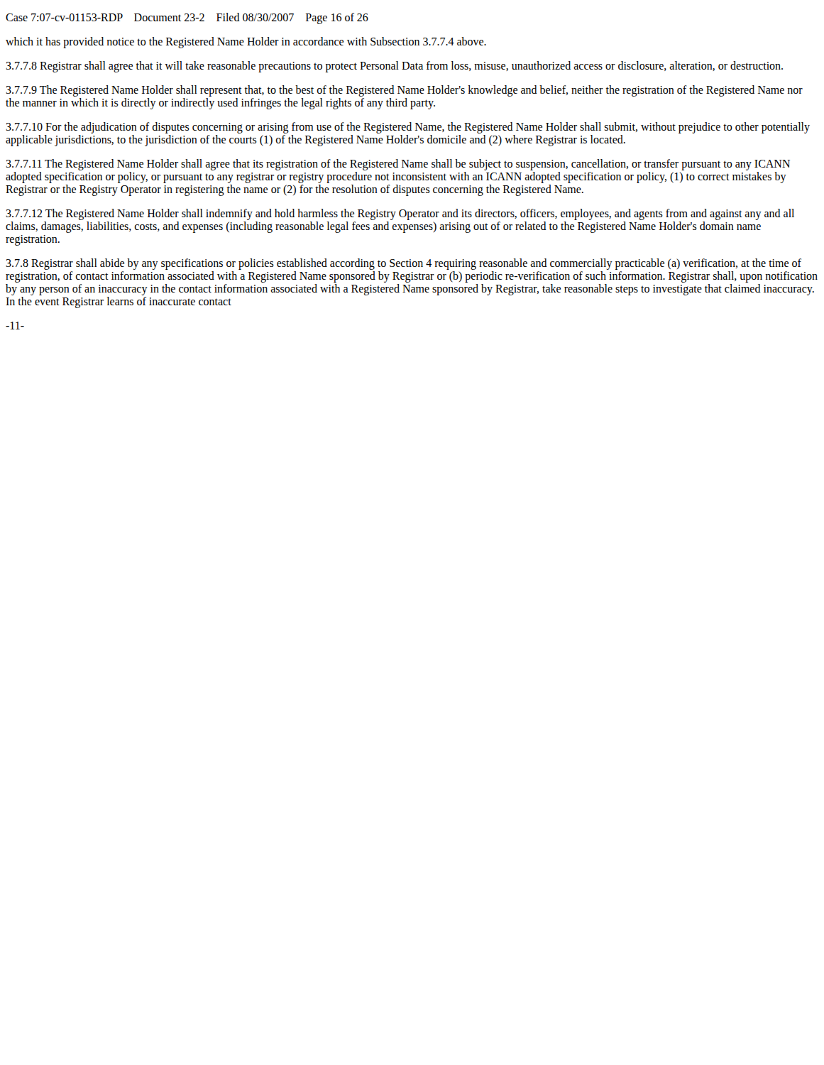Case 7:07-cv-01153-RDP Document 23-2 Filed 08/30/2007 Page 16 of 26
which it has provided notice to the Registered Name Holder in accordance with Subsection 3.7.7.4 above.
3.7.7.8 Registrar shall agree that it will take reasonable precautions to protect Personal Data from loss, misuse, unauthorized access or disclosure, alteration, or destruction.
3.7.7.9 The Registered Name Holder shall represent that, to the best of the Registered Name Holder's knowledge and belief, neither the registration of the Registered Name nor the manner in which it is directly or indirectly used infringes the legal rights of any third party.
3.7.7.10 For the adjudication of disputes concerning or arising from use of the Registered Name, the Registered Name Holder shall submit, without prejudice to other potentially applicable jurisdictions, to the jurisdiction of the courts (1) of the Registered Name Holder's domicile and (2) where Registrar is located.
3.7.7.11 The Registered Name Holder shall agree that its registration of the Registered Name shall be subject to suspension, cancellation, or transfer pursuant to any ICANN adopted specification or policy, or pursuant to any registrar or registry procedure not inconsistent with an ICANN adopted specification or policy, (1) to correct mistakes by Registrar or the Registry Operator in registering the name or (2) for the resolution of disputes concerning the Registered Name.
3.7.7.12 The Registered Name Holder shall indemnify and hold harmless the Registry Operator and its directors, officers, employees, and agents from and against any and all claims, damages, liabilities, costs, and expenses (including reasonable legal fees and expenses) arising out of or related to the Registered Name Holder's domain name registration.
3.7.8 Registrar shall abide by any specifications or policies established according to Section 4 requiring reasonable and commercially practicable (a) verification, at the time of registration, of contact information associated with a Registered Name sponsored by Registrar or (b) periodic re-verification of such information. Registrar shall, upon notification by any person of an inaccuracy in the contact information associated with a Registered Name sponsored by Registrar, take reasonable steps to investigate that claimed inaccuracy. In the event Registrar learns of inaccurate contact
-11-